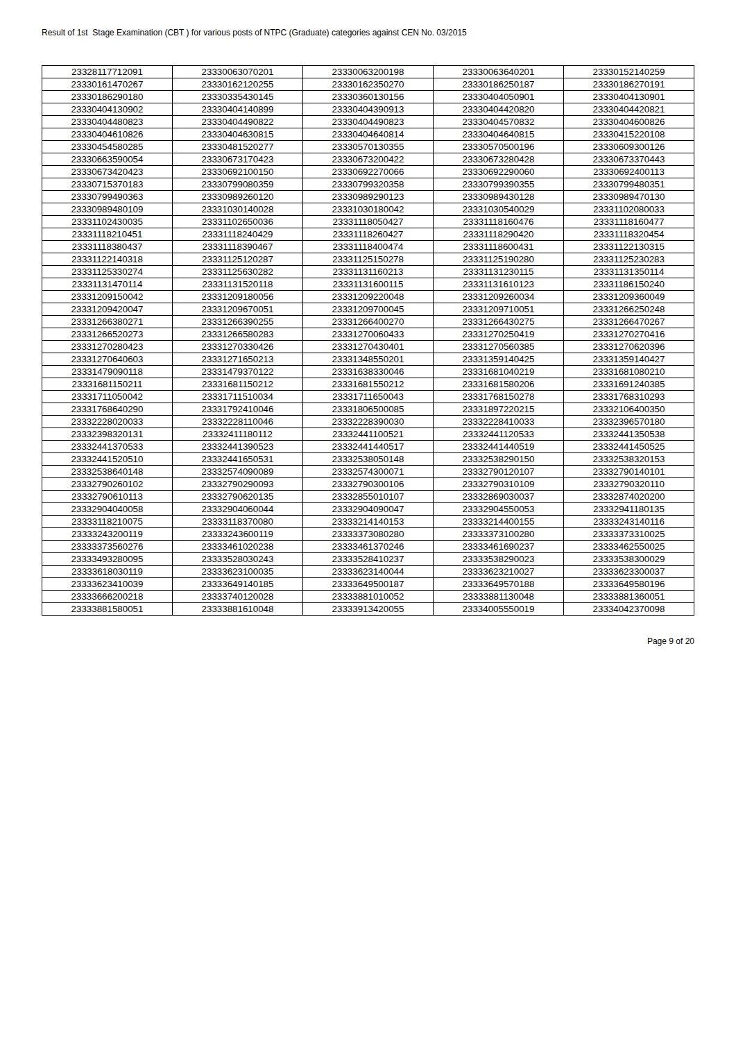Result of 1st Stage Examination (CBT ) for various posts of NTPC (Graduate) categories against CEN No. 03/2015
| 23328117712091 | 23330063070201 | 23330063200198 | 23330063640201 | 23330152140259 |
| 23330161470267 | 23330162120255 | 23330162350270 | 23330186250187 | 23330186270191 |
| 23330186290180 | 23330335430145 | 23330360130156 | 23330404050901 | 23330404130901 |
| 23330404130902 | 23330404140899 | 23330404390913 | 23330404420820 | 23330404420821 |
| 23330404480823 | 23330404490822 | 23330404490823 | 23330404570832 | 23330404600826 |
| 23330404610826 | 23330404630815 | 23330404640814 | 23330404640815 | 23330415220108 |
| 23330454580285 | 23330481520277 | 23330570130355 | 23330570500196 | 23330609300126 |
| 23330663590054 | 23330673170423 | 23330673200422 | 23330673280428 | 23330673370443 |
| 23330673420423 | 23330692100150 | 23330692270066 | 23330692290060 | 23330692400113 |
| 23330715370183 | 23330799080359 | 23330799320358 | 23330799390355 | 23330799480351 |
| 23330799490363 | 23330989260120 | 23330989290123 | 23330989430128 | 23330989470130 |
| 23330989480109 | 23331030140028 | 23331030180042 | 23331030540029 | 23331102080033 |
| 23331102430035 | 23331102650036 | 23331118050427 | 23331118160476 | 23331118160477 |
| 23331118210451 | 23331118240429 | 23331118260427 | 23331118290420 | 23331118320454 |
| 23331118380437 | 23331118390467 | 23331118400474 | 23331118600431 | 23331122130315 |
| 23331122140318 | 23331125120287 | 23331125150278 | 23331125190280 | 23331125230283 |
| 23331125330274 | 23331125630282 | 23331131160213 | 23331131230115 | 23331131350114 |
| 23331131470114 | 23331131520118 | 23331131600115 | 23331131610123 | 23331186150240 |
| 23331209150042 | 23331209180056 | 23331209220048 | 23331209260034 | 23331209360049 |
| 23331209420047 | 23331209670051 | 23331209700045 | 23331209710051 | 23331266250248 |
| 23331266380271 | 23331266390255 | 23331266400270 | 23331266430275 | 23331266470267 |
| 23331266520273 | 23331266580283 | 23331270060433 | 23331270250419 | 23331270270416 |
| 23331270280423 | 23331270330426 | 23331270430401 | 23331270560385 | 23331270620396 |
| 23331270640603 | 23331271650213 | 23331348550201 | 23331359140425 | 23331359140427 |
| 23331479090118 | 23331479370122 | 23331638330046 | 23331681040219 | 23331681080210 |
| 23331681150211 | 23331681150212 | 23331681550212 | 23331681580206 | 23331691240385 |
| 23331711050042 | 23331711510034 | 23331711650043 | 23331768150278 | 23331768310293 |
| 23331768640290 | 23331792410046 | 23331806500085 | 23331897220215 | 23332106400350 |
| 23332228020033 | 23332228110046 | 23332228390030 | 23332228410033 | 23332396570180 |
| 23332398320131 | 23332411180112 | 23332441100521 | 23332441120533 | 23332441350538 |
| 23332441370533 | 23332441390523 | 23332441440517 | 23332441440519 | 23332441450525 |
| 23332441520510 | 23332441650531 | 23332538050148 | 23332538290150 | 23332538320153 |
| 23332538640148 | 23332574090089 | 23332574300071 | 23332790120107 | 23332790140101 |
| 23332790260102 | 23332790290093 | 23332790300106 | 23332790310109 | 23332790320110 |
| 23332790610113 | 23332790620135 | 23332855010107 | 23332869030037 | 23332874020200 |
| 23332904040058 | 23332904060044 | 23332904090047 | 23332904550053 | 23332941180135 |
| 23333118210075 | 23333118370080 | 23333214140153 | 23333214400155 | 23333243140116 |
| 23333243200119 | 23333243600119 | 23333373080280 | 23333373100280 | 23333373310025 |
| 23333373560276 | 23333461020238 | 23333461370246 | 23333461690237 | 23333462550025 |
| 23333493280095 | 23333528030243 | 23333528410237 | 23333538290023 | 23333538300029 |
| 23333618030119 | 23333623100035 | 23333623140044 | 23333623210027 | 23333623300037 |
| 23333623410039 | 23333649140185 | 23333649500187 | 23333649570188 | 23333649580196 |
| 23333666200218 | 23333740120028 | 23333881010052 | 23333881130048 | 23333881360051 |
| 23333881580051 | 23333881610048 | 23333913420055 | 23334005550019 | 23334042370098 |
Page 9 of 20